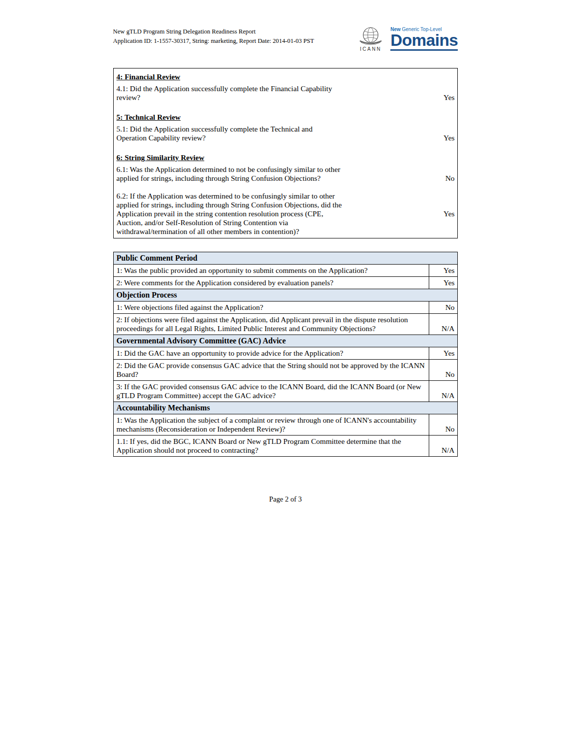New gTLD Program String Delegation Readiness Report
Application ID: 1-1557-30317, String: marketing, Report Date: 2014-01-03 PST
ICANN
New Generic Top-Level
Domains
| 4: Financial Review |
| 4.1: Did the Application successfully complete the Financial Capability review? | Yes |
| 5: Technical Review |
| 5.1: Did the Application successfully complete the Technical and Operation Capability review? | Yes |
| 6: String Similarity Review |
| 6.1: Was the Application determined to not be confusingly similar to other applied for strings, including through String Confusion Objections? | No |
| 6.2: If the Application was determined to be confusingly similar to other applied for strings, including through String Confusion Objections, did the Application prevail in the string contention resolution process (CPE, Auction, and/or Self-Resolution of String Contention via withdrawal/termination of all other members in contention)? | Yes |
| Public Comment Period |
| 1: Was the public provided an opportunity to submit comments on the Application? | Yes |
| 2: Were comments for the Application considered by evaluation panels? | Yes |
| Objection Process |
| 1: Were objections filed against the Application? | No |
| 2: If objections were filed against the Application, did Applicant prevail in the dispute resolution proceedings for all Legal Rights, Limited Public Interest and Community Objections? | N/A |
| Governmental Advisory Committee (GAC) Advice |
| 1: Did the GAC have an opportunity to provide advice for the Application? | Yes |
| 2: Did the GAC provide consensus GAC advice that the String should not be approved by the ICANN Board? | No |
| 3: If the GAC provided consensus GAC advice to the ICANN Board, did the ICANN Board (or New gTLD Program Committee) accept the GAC advice? | N/A |
| Accountability Mechanisms |
| 1: Was the Application the subject of a complaint or review through one of ICANN's accountability mechanisms (Reconsideration or Independent Review)? | No |
| 1.1: If yes, did the BGC, ICANN Board or New gTLD Program Committee determine that the Application should not proceed to contracting? | N/A |
Page 2 of 3